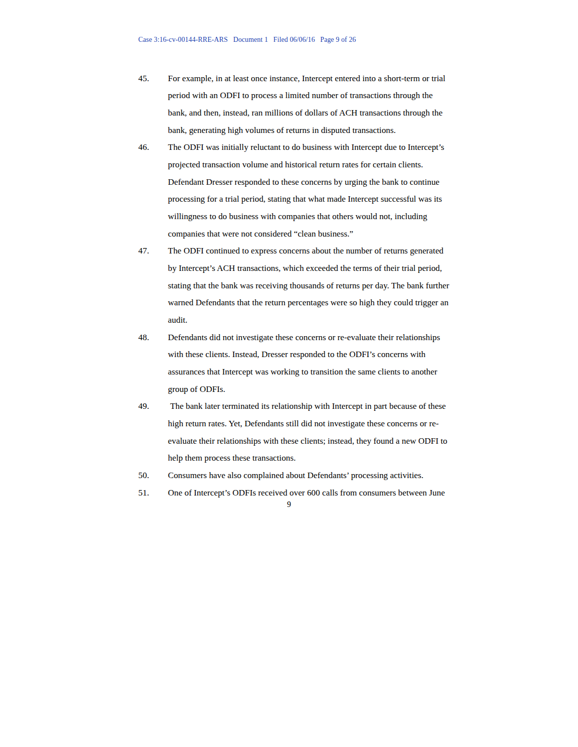Case 3:16-cv-00144-RRE-ARS Document 1 Filed 06/06/16 Page 9 of 26
45. For example, in at least once instance, Intercept entered into a short-term or trial period with an ODFI to process a limited number of transactions through the bank, and then, instead, ran millions of dollars of ACH transactions through the bank, generating high volumes of returns in disputed transactions.
46. The ODFI was initially reluctant to do business with Intercept due to Intercept’s projected transaction volume and historical return rates for certain clients. Defendant Dresser responded to these concerns by urging the bank to continue processing for a trial period, stating that what made Intercept successful was its willingness to do business with companies that others would not, including companies that were not considered “clean business.”
47. The ODFI continued to express concerns about the number of returns generated by Intercept’s ACH transactions, which exceeded the terms of their trial period, stating that the bank was receiving thousands of returns per day. The bank further warned Defendants that the return percentages were so high they could trigger an audit.
48. Defendants did not investigate these concerns or re-evaluate their relationships with these clients. Instead, Dresser responded to the ODFI’s concerns with assurances that Intercept was working to transition the same clients to another group of ODFIs.
49. The bank later terminated its relationship with Intercept in part because of these high return rates. Yet, Defendants still did not investigate these concerns or re-evaluate their relationships with these clients; instead, they found a new ODFI to help them process these transactions.
50. Consumers have also complained about Defendants’ processing activities.
51. One of Intercept’s ODFIs received over 600 calls from consumers between June
9